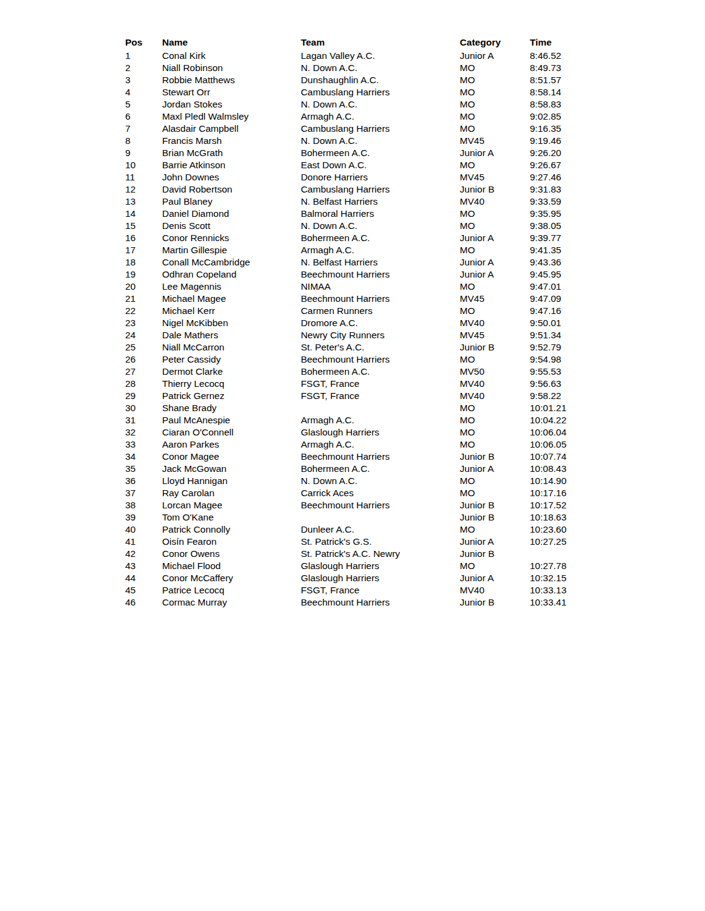| Pos | Name | Team | Category | Time |
| --- | --- | --- | --- | --- |
| 1 | Conal Kirk | Lagan Valley A.C. | Junior A | 8:46.52 |
| 2 | Niall Robinson | N. Down A.C. | MO | 8:49.73 |
| 3 | Robbie Matthews | Dunshaughlin A.C. | MO | 8:51.57 |
| 4 | Stewart Orr | Cambuslang Harriers | MO | 8:58.14 |
| 5 | Jordan Stokes | N. Down A.C. | MO | 8:58.83 |
| 6 | Maxl Pledl Walmsley | Armagh A.C. | MO | 9:02.85 |
| 7 | Alasdair Campbell | Cambuslang Harriers | MO | 9:16.35 |
| 8 | Francis Marsh | N. Down A.C. | MV45 | 9:19.46 |
| 9 | Brian McGrath | Bohermeen A.C. | Junior A | 9:26.20 |
| 10 | Barrie Atkinson | East Down A.C. | MO | 9:26.67 |
| 11 | John Downes | Donore Harriers | MV45 | 9:27.46 |
| 12 | David Robertson | Cambuslang Harriers | Junior B | 9:31.83 |
| 13 | Paul Blaney | N. Belfast Harriers | MV40 | 9:33.59 |
| 14 | Daniel Diamond | Balmoral Harriers | MO | 9:35.95 |
| 15 | Denis Scott | N. Down A.C. | MO | 9:38.05 |
| 16 | Conor Rennicks | Bohermeen A.C. | Junior A | 9:39.77 |
| 17 | Martin Gillespie | Armagh A.C. | MO | 9:41.35 |
| 18 | Conall McCambridge | N. Belfast Harriers | Junior A | 9:43.36 |
| 19 | Odhran Copeland | Beechmount Harriers | Junior A | 9:45.95 |
| 20 | Lee Magennis | NIMAA | MO | 9:47.01 |
| 21 | Michael Magee | Beechmount Harriers | MV45 | 9:47.09 |
| 22 | Michael Kerr | Carmen Runners | MO | 9:47.16 |
| 23 | Nigel McKibben | Dromore A.C. | MV40 | 9:50.01 |
| 24 | Dale Mathers | Newry City Runners | MV45 | 9:51.34 |
| 25 | Niall McCarron | St. Peter's A.C. | Junior B | 9:52.79 |
| 26 | Peter Cassidy | Beechmount Harriers | MO | 9:54.98 |
| 27 | Dermot Clarke | Bohermeen A.C. | MV50 | 9:55.53 |
| 28 | Thierry Lecocq | FSGT, France | MV40 | 9:56.63 |
| 29 | Patrick Gernez | FSGT, France | MV40 | 9:58.22 |
| 30 | Shane Brady | | MO | 10:01.21 |
| 31 | Paul McAnespie | Armagh A.C. | MO | 10:04.22 |
| 32 | Ciaran O'Connell | Glaslough Harriers | MO | 10:06.04 |
| 33 | Aaron Parkes | Armagh A.C. | MO | 10:06.05 |
| 34 | Conor Magee | Beechmount Harriers | Junior B | 10:07.74 |
| 35 | Jack McGowan | Bohermeen A.C. | Junior A | 10:08.43 |
| 36 | Lloyd Hannigan | N. Down A.C. | MO | 10:14.90 |
| 37 | Ray Carolan | Carrick Aces | MO | 10:17.16 |
| 38 | Lorcan Magee | Beechmount Harriers | Junior B | 10:17.52 |
| 39 | Tom O'Kane | | Junior B | 10:18.63 |
| 40 | Patrick Connolly | Dunleer A.C. | MO | 10:23.60 |
| 41 | Oisín Fearon | St. Patrick's G.S. | Junior A | 10:27.25 |
| 42 | Conor Owens | St. Patrick's A.C. Newry | Junior B | |
| 43 | Michael Flood | Glaslough Harriers | MO | 10:27.78 |
| 44 | Conor McCaffery | Glaslough Harriers | Junior A | 10:32.15 |
| 45 | Patrice Lecocq | FSGT, France | MV40 | 10:33.13 |
| 46 | Cormac Murray | Beechmount Harriers | Junior B | 10:33.41 |